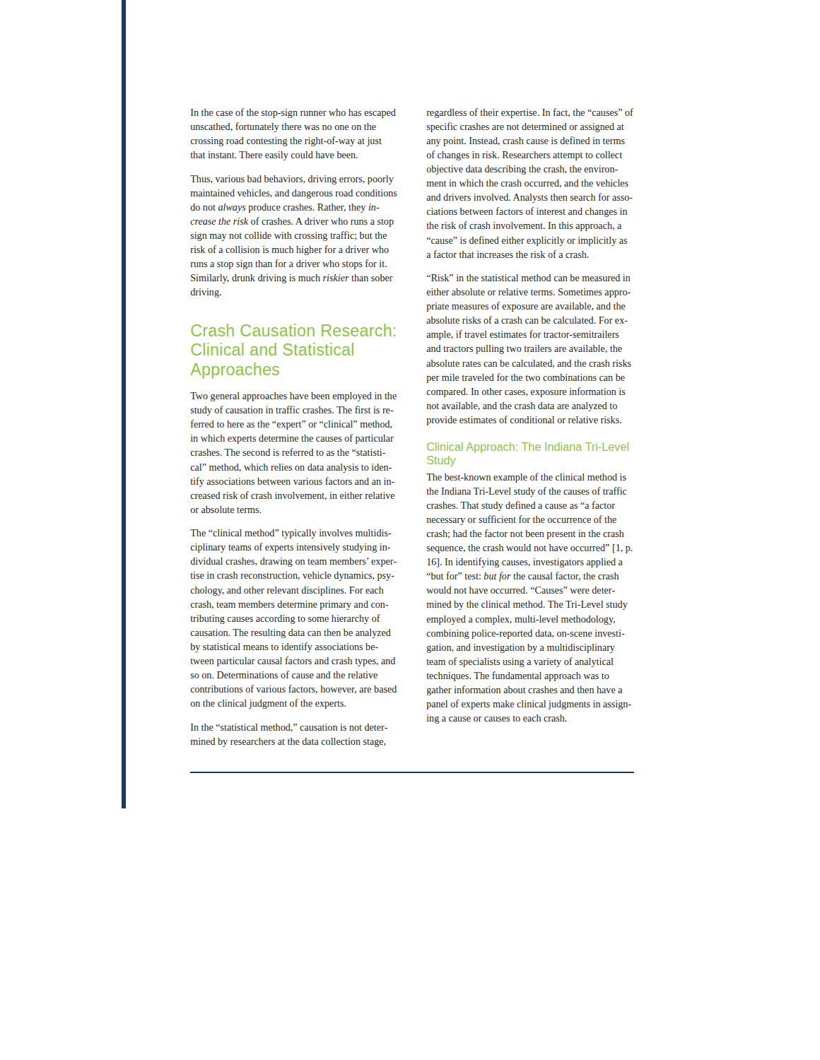In the case of the stop-sign runner who has escaped unscathed, fortunately there was no one on the crossing road contesting the right-of-way at just that instant. There easily could have been.
Thus, various bad behaviors, driving errors, poorly maintained vehicles, and dangerous road conditions do not always produce crashes. Rather, they increase the risk of crashes. A driver who runs a stop sign may not collide with crossing traffic; but the risk of a collision is much higher for a driver who runs a stop sign than for a driver who stops for it. Similarly, drunk driving is much riskier than sober driving.
Crash Causation Research: Clinical and Statistical Approaches
Two general approaches have been employed in the study of causation in traffic crashes. The first is referred to here as the “expert” or “clinical” method, in which experts determine the causes of particular crashes. The second is referred to as the “statistical” method, which relies on data analysis to identify associations between various factors and an increased risk of crash involvement, in either relative or absolute terms.
The “clinical method” typically involves multidisciplinary teams of experts intensively studying individual crashes, drawing on team members’ expertise in crash reconstruction, vehicle dynamics, psychology, and other relevant disciplines. For each crash, team members determine primary and contributing causes according to some hierarchy of causation. The resulting data can then be analyzed by statistical means to identify associations between particular causal factors and crash types, and so on. Determinations of cause and the relative contributions of various factors, however, are based on the clinical judgment of the experts.
In the “statistical method,” causation is not determined by researchers at the data collection stage,
regardless of their expertise. In fact, the “causes” of specific crashes are not determined or assigned at any point. Instead, crash cause is defined in terms of changes in risk. Researchers attempt to collect objective data describing the crash, the environment in which the crash occurred, and the vehicles and drivers involved. Analysts then search for associations between factors of interest and changes in the risk of crash involvement. In this approach, a “cause” is defined either explicitly or implicitly as a factor that increases the risk of a crash.
“Risk” in the statistical method can be measured in either absolute or relative terms. Sometimes appropriate measures of exposure are available, and the absolute risks of a crash can be calculated. For example, if travel estimates for tractor-semitrailers and tractors pulling two trailers are available, the absolute rates can be calculated, and the crash risks per mile traveled for the two combinations can be compared. In other cases, exposure information is not available, and the crash data are analyzed to provide estimates of conditional or relative risks.
Clinical Approach: The Indiana Tri-Level Study
The best-known example of the clinical method is the Indiana Tri-Level study of the causes of traffic crashes. That study defined a cause as “a factor necessary or sufficient for the occurrence of the crash; had the factor not been present in the crash sequence, the crash would not have occurred” [1, p. 16]. In identifying causes, investigators applied a “but for” test: but for the causal factor, the crash would not have occurred. “Causes” were determined by the clinical method. The Tri-Level study employed a complex, multi-level methodology, combining police-reported data, on-scene investigation, and investigation by a multidisciplinary team of specialists using a variety of analytical techniques. The fundamental approach was to gather information about crashes and then have a panel of experts make clinical judgments in assigning a cause or causes to each crash.